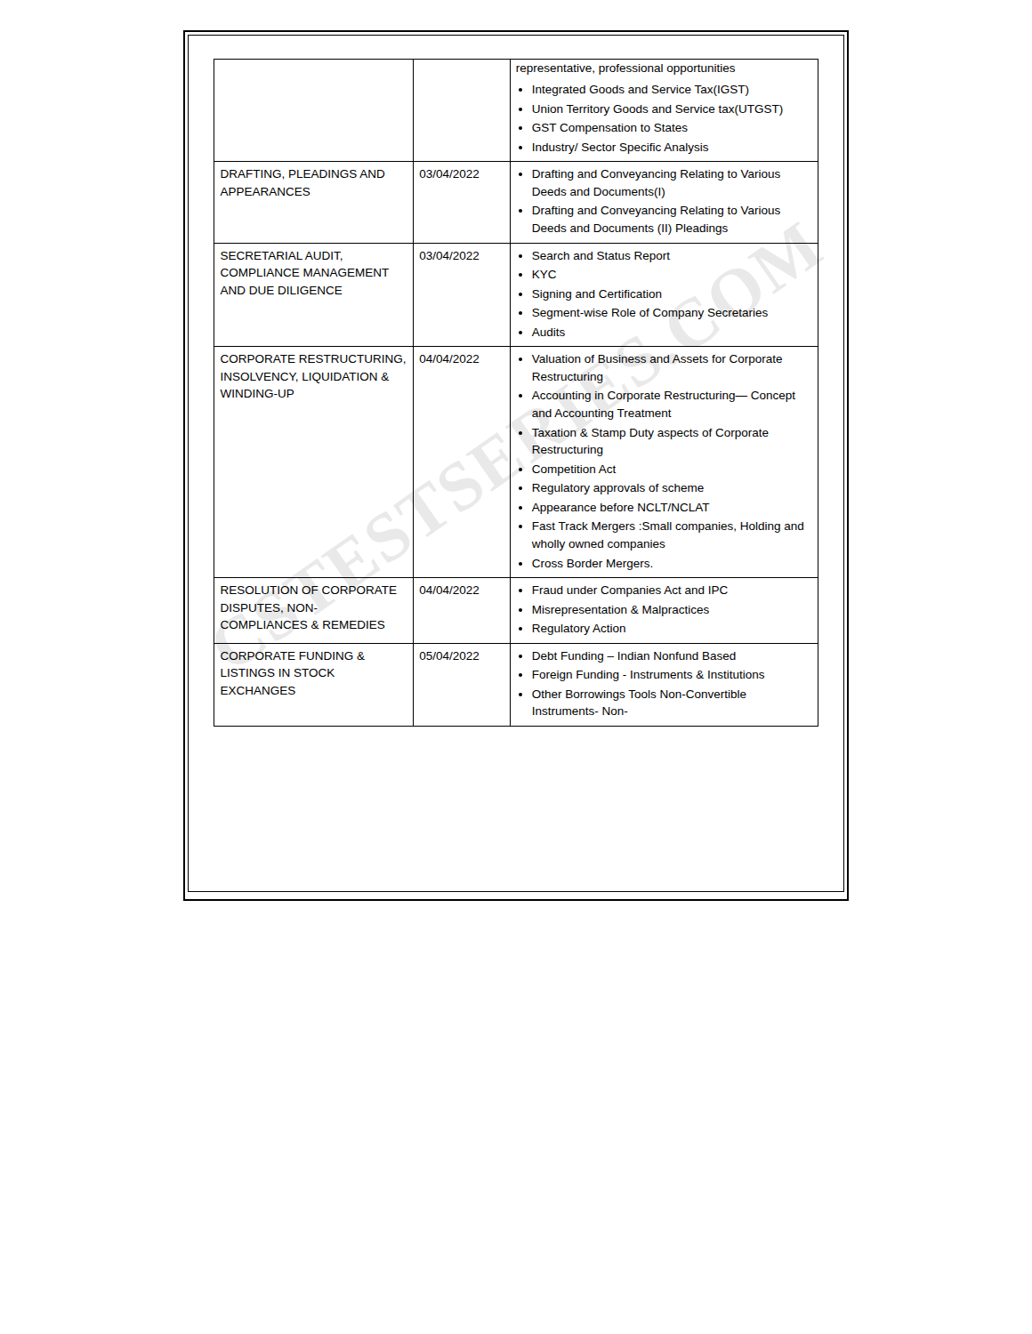CSTESTSERIES.COM
| | | representative, professional opportunities Integrated Goods and Service Tax(IGST) Union Territory Goods and Service tax(UTGST) GST Compensation to States Industry/ Sector Specific Analysis |
| DRAFTING, PLEADINGS AND APPEARANCES | 03/04/2022 | Drafting and Conveyancing Relating to Various Deeds and Documents(I) Drafting and Conveyancing Relating to Various Deeds and Documents (II) Pleadings |
| SECRETARIAL AUDIT, COMPLIANCE MANAGEMENT AND DUE DILIGENCE | 03/04/2022 | Search and Status Report KYC Signing and Certification Segment-wise Role of Company Secretaries Audits |
| CORPORATE RESTRUCTURING, INSOLVENCY, LIQUIDATION & WINDING-UP | 04/04/2022 | Valuation of Business and Assets for Corporate Restructuring Accounting in Corporate Restructuring— Concept and Accounting Treatment Taxation & Stamp Duty aspects of Corporate Restructuring Competition Act Regulatory approvals of scheme Appearance before NCLT/NCLAT Fast Track Mergers :Small companies, Holding and wholly owned companies Cross Border Mergers. |
| RESOLUTION OF CORPORATE DISPUTES, NON- COMPLIANCES & REMEDIES | 04/04/2022 | Fraud under Companies Act and IPC Misrepresentation & Malpractices Regulatory Action |
| CORPORATE FUNDING & LISTINGS IN STOCK EXCHANGES | 05/04/2022 | Debt Funding – Indian Nonfund Based Foreign Funding - Instruments & Institutions Other Borrowings Tools Non-Convertible Instruments- Non- |